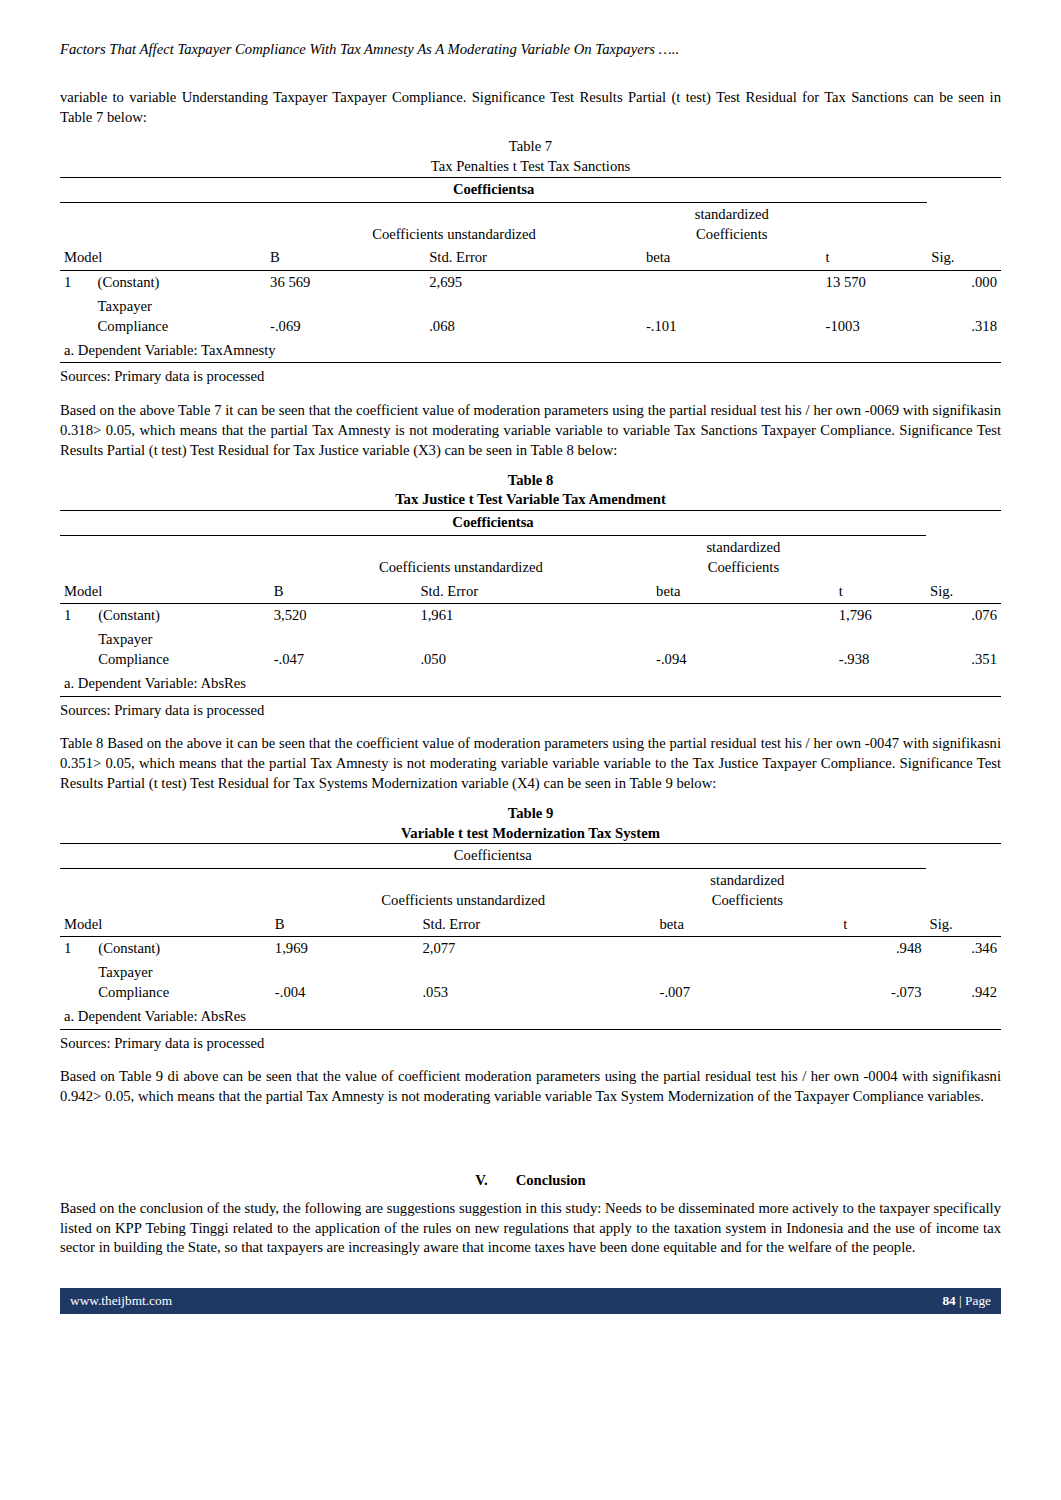Factors That Affect Taxpayer Compliance With Tax Amnesty As A Moderating Variable On Taxpayers …..
variable to variable Understanding Taxpayer Taxpayer Compliance. Significance Test Results Partial (t test) Test Residual for Tax Sanctions can be seen in Table 7 below:
Table 7 Tax Penalties t Test Tax Sanctions
| Coefficientsa |
| | | Coefficients unstandardized | standardized Coefficients | | |
| Model | B | Std. Error | beta | t | Sig. |
| 1 | (Constant) | 36 569 | 2,695 | | 13 570 | .000 |
| | Taxpayer Compliance | -.069 | .068 | -.101 | -1003 | .318 |
| a. Dependent Variable: TaxAmnesty |
Sources: Primary data is processed
Based on the above Table 7 it can be seen that the coefficient value of moderation parameters using the partial residual test his / her own -0069 with signifikasin 0.318> 0.05, which means that the partial Tax Amnesty is not moderating variable variable to variable Tax Sanctions Taxpayer Compliance. Significance Test Results Partial (t test) Test Residual for Tax Justice variable (X3) can be seen in Table 8 below:
Table 8 Tax Justice t Test Variable Tax Amendment
| Coefficientsa |
| | | Coefficients unstandardized | standardized Coefficients | | |
| Model | B | Std. Error | beta | t | Sig. |
| 1 | (Constant) | 3,520 | 1,961 | | 1,796 | .076 |
| | Taxpayer Compliance | -.047 | .050 | -.094 | -.938 | .351 |
| a. Dependent Variable: AbsRes |
Sources: Primary data is processed
Table 8 Based on the above it can be seen that the coefficient value of moderation parameters using the partial residual test his / her own -0047 with signifikasni 0.351> 0.05, which means that the partial Tax Amnesty is not moderating variable variable variable to the Tax Justice Taxpayer Compliance. Significance Test Results Partial (t test) Test Residual for Tax Systems Modernization variable (X4) can be seen in Table 9 below:
Table 9 Variable t test Modernization Tax System
| Coefficientsa |
| | | Coefficients unstandardized | standardized Coefficients | | |
| Model | B | Std. Error | beta | t | Sig. |
| 1 | (Constant) | 1,969 | 2,077 | | .948 | .346 |
| | Taxpayer Compliance | -.004 | .053 | -.007 | -.073 | .942 |
| a. Dependent Variable: AbsRes |
Sources: Primary data is processed
Based on Table 9 di above can be seen that the value of coefficient moderation parameters using the partial residual test his / her own -0004 with signifikasni 0.942> 0.05, which means that the partial Tax Amnesty is not moderating variable variable Tax System Modernization of the Taxpayer Compliance variables.
V. Conclusion
Based on the conclusion of the study, the following are suggestions suggestion in this study: Needs to be disseminated more actively to the taxpayer specifically listed on KPP Tebing Tinggi related to the application of the rules on new regulations that apply to the taxation system in Indonesia and the use of income tax sector in building the State, so that taxpayers are increasingly aware that income taxes have been done equitable and for the welfare of the people.
www.theijbmt.com
84 | Page